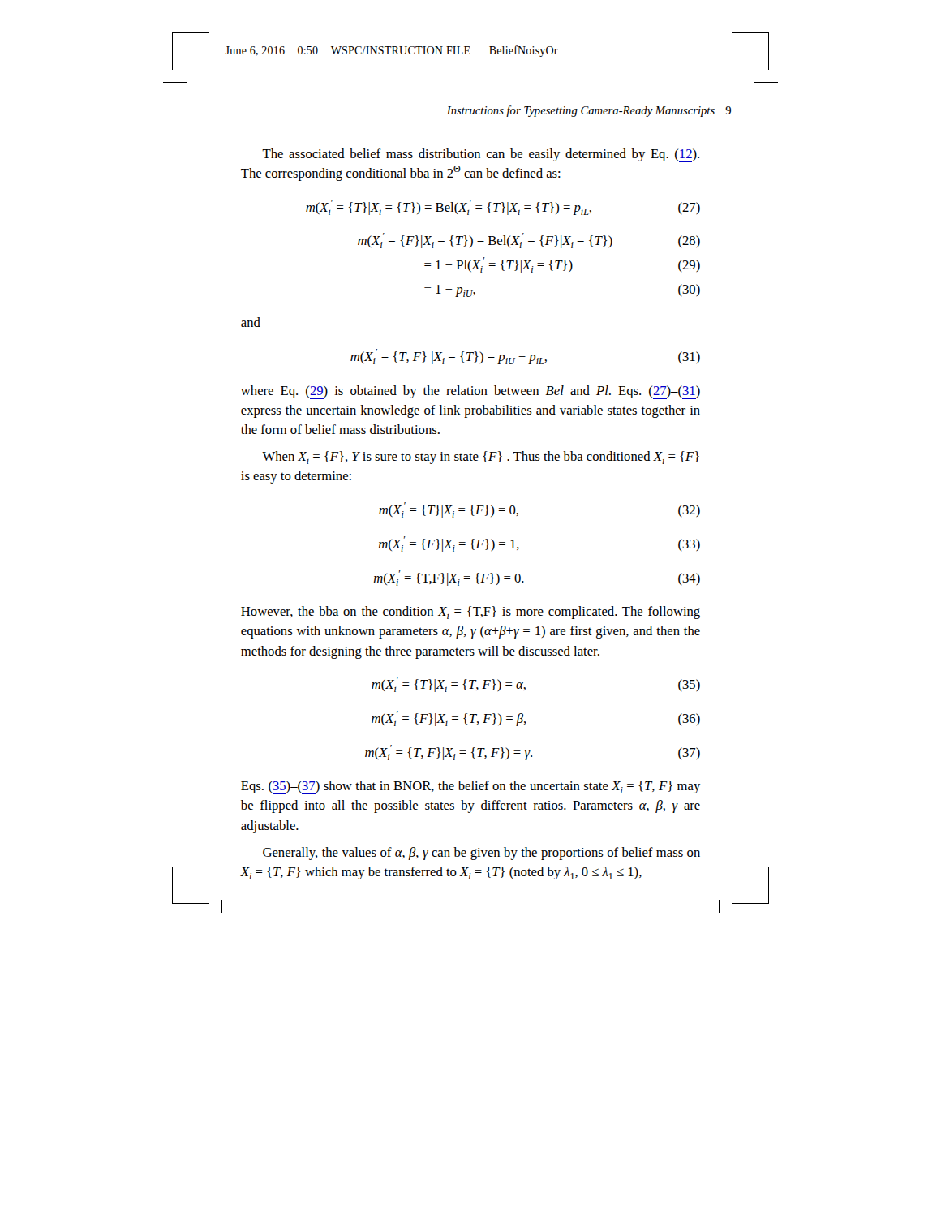June 6, 20160:50 WSPC/INSTRUCTION FILE BeliefNoisyOr
Instructions for Typesetting Camera-Ready Manuscripts9
The associated belief mass distribution can be easily determined by Eq. (12). The corresponding conditional bba in 2Θ can be defined as:
m(Xi′ = {T}|Xi = {T}) = Bel(Xi′ = {T}|Xi = {T}) = piL,
(27)
m(Xi′ = {F}|Xi = {T}) = Bel(Xi′ = {F}|Xi = {T})
(28)
= 1 − Pl(Xi′ = {T}|Xi = {T})
(29)
= 1 − piU,
(30)
and
m(Xi′ = {T, F} |Xi = {T}) = piU − piL,
(31)
where Eq. (29) is obtained by the relation between Bel and Pl. Eqs. (27)–(31) express the uncertain knowledge of link probabilities and variable states together in the form of belief mass distributions.
When Xi = {F}, Y is sure to stay in state {F} . Thus the bba conditioned Xi = {F} is easy to determine:
m(Xi′ = {T}|Xi = {F}) = 0,
(32)
m(Xi′ = {F}|Xi = {F}) = 1,
(33)
m(Xi′ = {T,F}|Xi = {F}) = 0.
(34)
However, the bba on the condition Xi = {T,F} is more complicated. The following equations with unknown parameters α, β, γ (α+β+γ = 1) are first given, and then the methods for designing the three parameters will be discussed later.
m(Xi′ = {T}|Xi = {T, F}) = α,
(35)
m(Xi′ = {F}|Xi = {T, F}) = β,
(36)
m(Xi′ = {T, F}|Xi = {T, F}) = γ.
(37)
Eqs. (35)–(37) show that in BNOR, the belief on the uncertain state Xi = {T, F} may be flipped into all the possible states by different ratios. Parameters α, β, γ are adjustable.
Generally, the values of α, β, γ can be given by the proportions of belief mass on Xi = {T, F} which may be transferred to Xi = {T} (noted by λ1, 0 ≤ λ1 ≤ 1),